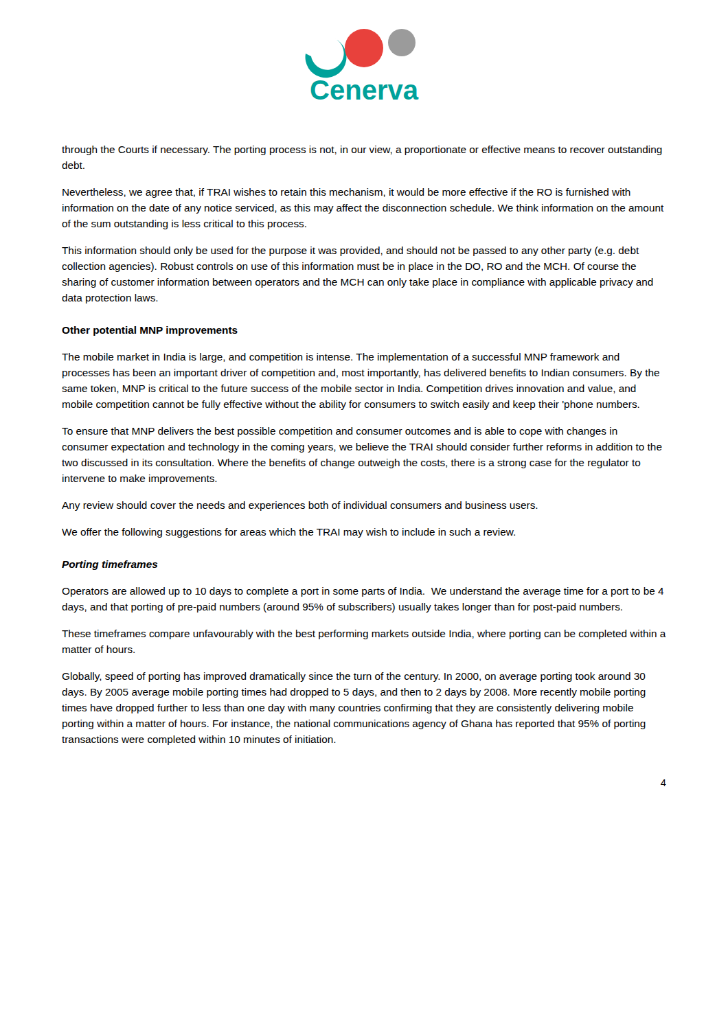Cenerva
through the Courts if necessary. The porting process is not, in our view, a proportionate or effective means to recover outstanding debt.
Nevertheless, we agree that, if TRAI wishes to retain this mechanism, it would be more effective if the RO is furnished with information on the date of any notice serviced, as this may affect the disconnection schedule. We think information on the amount of the sum outstanding is less critical to this process.
This information should only be used for the purpose it was provided, and should not be passed to any other party (e.g. debt collection agencies). Robust controls on use of this information must be in place in the DO, RO and the MCH. Of course the sharing of customer information between operators and the MCH can only take place in compliance with applicable privacy and data protection laws.
Other potential MNP improvements
The mobile market in India is large, and competition is intense. The implementation of a successful MNP framework and processes has been an important driver of competition and, most importantly, has delivered benefits to Indian consumers. By the same token, MNP is critical to the future success of the mobile sector in India. Competition drives innovation and value, and mobile competition cannot be fully effective without the ability for consumers to switch easily and keep their 'phone numbers.
To ensure that MNP delivers the best possible competition and consumer outcomes and is able to cope with changes in consumer expectation and technology in the coming years, we believe the TRAI should consider further reforms in addition to the two discussed in its consultation. Where the benefits of change outweigh the costs, there is a strong case for the regulator to intervene to make improvements.
Any review should cover the needs and experiences both of individual consumers and business users.
We offer the following suggestions for areas which the TRAI may wish to include in such a review.
Porting timeframes
Operators are allowed up to 10 days to complete a port in some parts of India. We understand the average time for a port to be 4 days, and that porting of pre-paid numbers (around 95% of subscribers) usually takes longer than for post-paid numbers.
These timeframes compare unfavourably with the best performing markets outside India, where porting can be completed within a matter of hours.
Globally, speed of porting has improved dramatically since the turn of the century. In 2000, on average porting took around 30 days. By 2005 average mobile porting times had dropped to 5 days, and then to 2 days by 2008. More recently mobile porting times have dropped further to less than one day with many countries confirming that they are consistently delivering mobile porting within a matter of hours. For instance, the national communications agency of Ghana has reported that 95% of porting transactions were completed within 10 minutes of initiation.
4